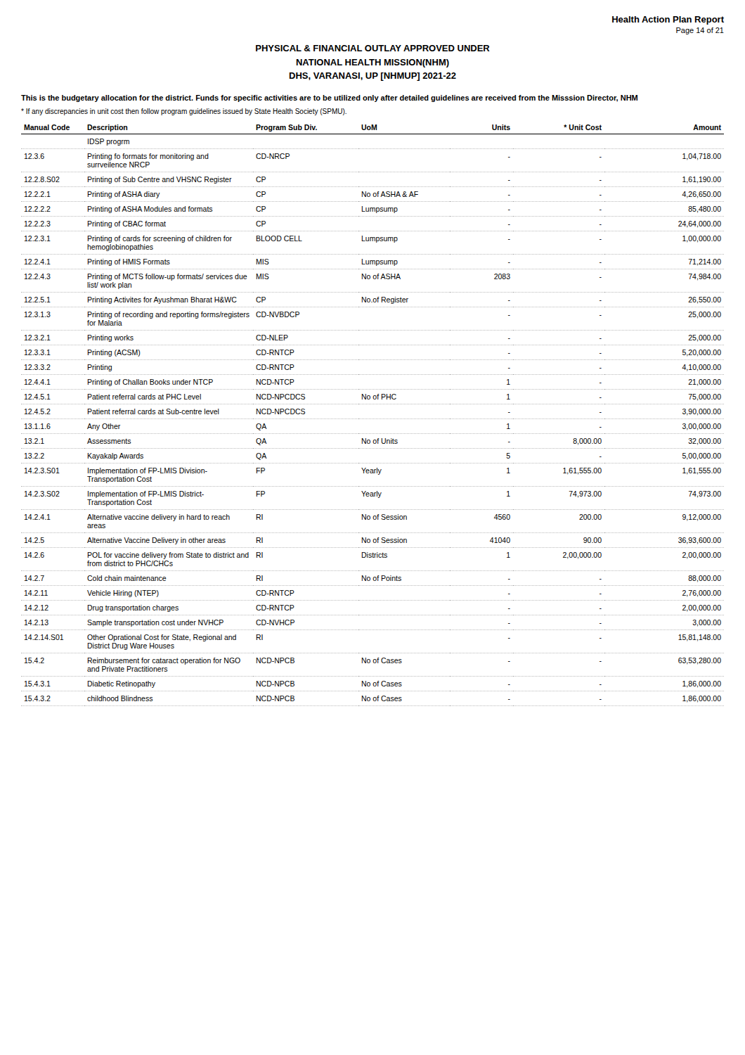Health Action Plan Report
Page 14 of 21
PHYSICAL & FINANCIAL OUTLAY APPROVED UNDER
NATIONAL HEALTH MISSION(NHM)
DHS, VARANASI, UP [NHMUP] 2021-22
This is the budgetary allocation for the district. Funds for specific activities are to be utilized only after detailed guidelines are received from the Misssion Director, NHM
* If any discrepancies in unit cost then follow program guidelines issued by State Health Society (SPMU).
| Manual Code | Description | Program Sub Div. | UoM | Units | * Unit Cost | Amount |
| --- | --- | --- | --- | --- | --- | --- |
| | IDSP progrm | | | | | |
| 12.3.6 | Printing fo formats for monitoring and surrveilence NRCP | CD-NRCP | | - | - | 1,04,718.00 |
| 12.2.8.S02 | Printing of Sub Centre and VHSNC Register | CP | | - | - | 1,61,190.00 |
| 12.2.2.1 | Printing of ASHA diary | CP | No of ASHA & AF | - | - | 4,26,650.00 |
| 12.2.2.2 | Printing of ASHA Modules and formats | CP | Lumpsump | - | - | 85,480.00 |
| 12.2.2.3 | Printing of CBAC format | CP | | - | - | 24,64,000.00 |
| 12.2.3.1 | Printing of cards for screening of children for hemoglobinopathies | BLOOD CELL | Lumpsump | - | - | 1,00,000.00 |
| 12.2.4.1 | Printing of HMIS Formats | MIS | Lumpsump | - | - | 71,214.00 |
| 12.2.4.3 | Printing of MCTS follow-up formats/ services due list/ work plan | MIS | No of ASHA | 2083 | - | 74,984.00 |
| 12.2.5.1 | Printing Activites for Ayushman Bharat H&WC | CP | No.of Register | - | - | 26,550.00 |
| 12.3.1.3 | Printing of recording and reporting forms/registers for Malaria | CD-NVBDCP | | - | - | 25,000.00 |
| 12.3.2.1 | Printing works | CD-NLEP | | - | - | 25,000.00 |
| 12.3.3.1 | Printing (ACSM) | CD-RNTCP | | - | - | 5,20,000.00 |
| 12.3.3.2 | Printing | CD-RNTCP | | - | - | 4,10,000.00 |
| 12.4.4.1 | Printing of Challan Books under NTCP | NCD-NTCP | | 1 | - | 21,000.00 |
| 12.4.5.1 | Patient referral cards at PHC Level | NCD-NPCDCS | No of PHC | 1 | - | 75,000.00 |
| 12.4.5.2 | Patient referral cards at Sub-centre level | NCD-NPCDCS | | - | - | 3,90,000.00 |
| 13.1.1.6 | Any Other | QA | | 1 | - | 3,00,000.00 |
| 13.2.1 | Assessments | QA | No of Units | - | 8,000.00 | 32,000.00 |
| 13.2.2 | Kayakalp Awards | QA | | 5 | - | 5,00,000.00 |
| 14.2.3.S01 | Implementation of FP-LMIS Division- Transportation Cost | FP | Yearly | 1 | 1,61,555.00 | 1,61,555.00 |
| 14.2.3.S02 | Implementation of FP-LMIS District-Transportation Cost | FP | Yearly | 1 | 74,973.00 | 74,973.00 |
| 14.2.4.1 | Alternative vaccine delivery in hard to reach areas | RI | No of Session | 4560 | 200.00 | 9,12,000.00 |
| 14.2.5 | Alternative Vaccine Delivery in other areas | RI | No of Session | 41040 | 90.00 | 36,93,600.00 |
| 14.2.6 | POL for vaccine delivery from State to district and from district to PHC/CHCs | RI | Districts | 1 | 2,00,000.00 | 2,00,000.00 |
| 14.2.7 | Cold chain maintenance | RI | No of Points | - | - | 88,000.00 |
| 14.2.11 | Vehicle Hiring (NTEP) | CD-RNTCP | | - | - | 2,76,000.00 |
| 14.2.12 | Drug transportation charges | CD-RNTCP | | - | - | 2,00,000.00 |
| 14.2.13 | Sample transportation cost under NVHCP | CD-NVHCP | | - | - | 3,000.00 |
| 14.2.14.S01 | Other Oprational Cost for State, Regional and District Drug Ware Houses | RI | | - | - | 15,81,148.00 |
| 15.4.2 | Reimbursement for cataract operation for NGO and Private Practitioners | NCD-NPCB | No of Cases | - | - | 63,53,280.00 |
| 15.4.3.1 | Diabetic Retinopathy | NCD-NPCB | No of Cases | - | - | 1,86,000.00 |
| 15.4.3.2 | childhood Blindness | NCD-NPCB | No of Cases | - | - | 1,86,000.00 |